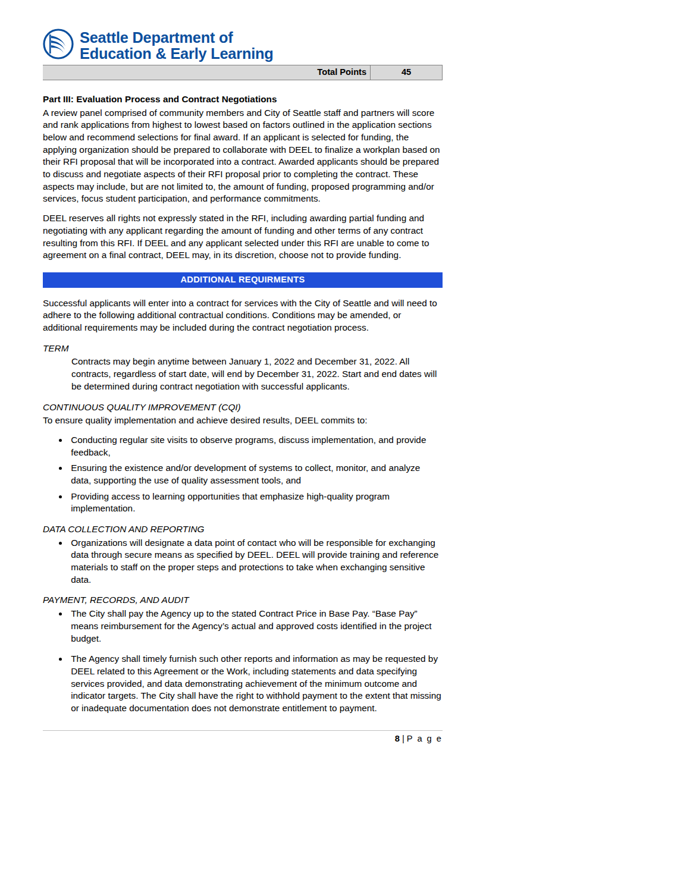Seattle Department of
Education & Early Learning
| Total Points | 45 |
Part III: Evaluation Process and Contract Negotiations
A review panel comprised of community members and City of Seattle staff and partners will score and rank applications from highest to lowest based on factors outlined in the application sections below and recommend selections for final award. If an applicant is selected for funding, the applying organization should be prepared to collaborate with DEEL to finalize a workplan based on their RFI proposal that will be incorporated into a contract. Awarded applicants should be prepared to discuss and negotiate aspects of their RFI proposal prior to completing the contract. These aspects may include, but are not limited to, the amount of funding, proposed programming and/or services, focus student participation, and performance commitments.
DEEL reserves all rights not expressly stated in the RFI, including awarding partial funding and negotiating with any applicant regarding the amount of funding and other terms of any contract resulting from this RFI. If DEEL and any applicant selected under this RFI are unable to come to agreement on a final contract, DEEL may, in its discretion, choose not to provide funding.
ADDITIONAL REQUIRMENTS
Successful applicants will enter into a contract for services with the City of Seattle and will need to adhere to the following additional contractual conditions. Conditions may be amended, or additional requirements may be included during the contract negotiation process.
TERM
Contracts may begin anytime between January 1, 2022 and December 31, 2022. All contracts, regardless of start date, will end by December 31, 2022. Start and end dates will be determined during contract negotiation with successful applicants.
CONTINUOUS QUALITY IMPROVEMENT (CQI)
To ensure quality implementation and achieve desired results, DEEL commits to:
Conducting regular site visits to observe programs, discuss implementation, and provide feedback,
Ensuring the existence and/or development of systems to collect, monitor, and analyze data, supporting the use of quality assessment tools, and
Providing access to learning opportunities that emphasize high-quality program implementation.
DATA COLLECTION AND REPORTING
Organizations will designate a data point of contact who will be responsible for exchanging data through secure means as specified by DEEL. DEEL will provide training and reference materials to staff on the proper steps and protections to take when exchanging sensitive data.
PAYMENT, RECORDS, AND AUDIT
The City shall pay the Agency up to the stated Contract Price in Base Pay. “Base Pay” means reimbursement for the Agency’s actual and approved costs identified in the project budget.
The Agency shall timely furnish such other reports and information as may be requested by DEEL related to this Agreement or the Work, including statements and data specifying services provided, and data demonstrating achievement of the minimum outcome and indicator targets. The City shall have the right to withhold payment to the extent that missing or inadequate documentation does not demonstrate entitlement to payment.
8 | P a g e